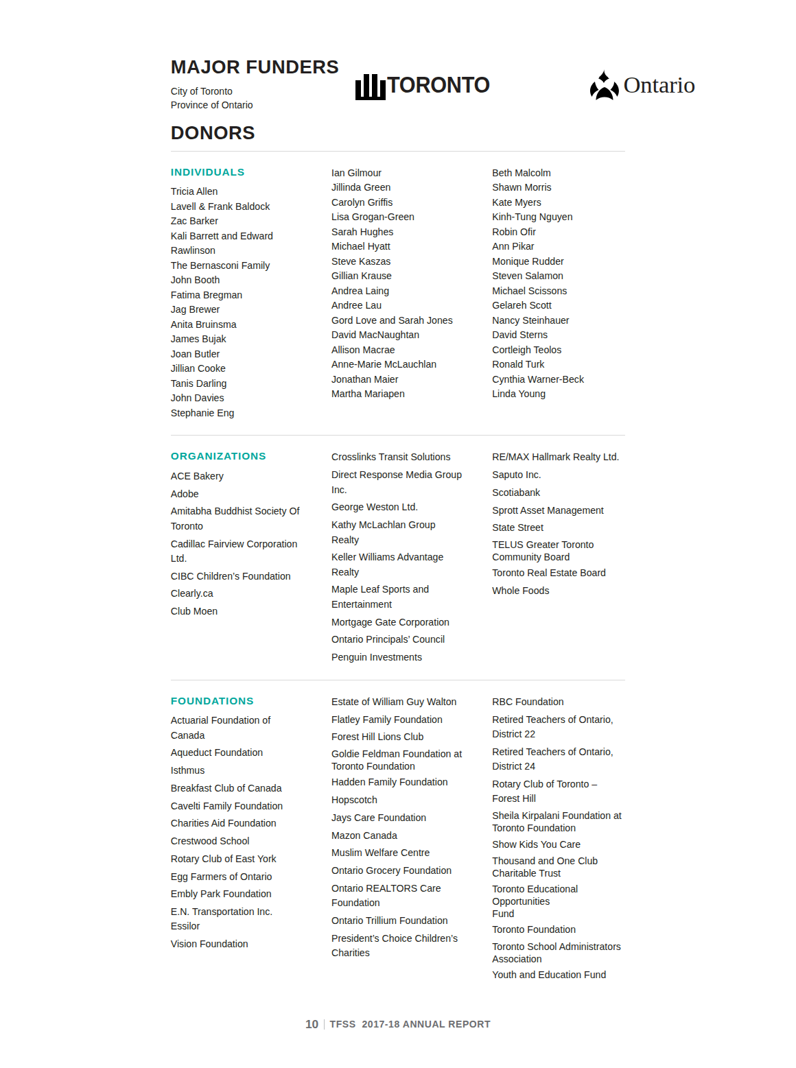Major Funders
City of Toronto
Province of Ontario
Toronto
Ontario
Donors
Individuals
Tricia Allen
Lavell & Frank Baldock
Zac Barker
Kali Barrett and Edward Rawlinson
The Bernasconi Family
John Booth
Fatima Bregman
Jag Brewer
Anita Bruinsma
James Bujak
Joan Butler
Jillian Cooke
Tanis Darling
John Davies
Stephanie Eng
Ian Gilmour
Jillinda Green
Carolyn Griffis
Lisa Grogan-Green
Sarah Hughes
Michael Hyatt
Steve Kaszas
Gillian Krause
Andrea Laing
Andree Lau
Gord Love and Sarah Jones
David MacNaughtan
Allison Macrae
Anne-Marie McLauchlan
Jonathan Maier
Martha Mariapen
Beth Malcolm
Shawn Morris
Kate Myers
Kinh-Tung Nguyen
Robin Ofir
Ann Pikar
Monique Rudder
Steven Salamon
Michael Scissons
Gelareh Scott
Nancy Steinhauer
David Sterns
Cortleigh Teolos
Ronald Turk
Cynthia Warner-Beck
Linda Young
Organizations
ACE Bakery
Adobe
Amitabha Buddhist Society Of Toronto
Cadillac Fairview Corporation Ltd.
CIBC Children’s Foundation
Clearly.ca
Club Moen
Crosslinks Transit Solutions
Direct Response Media Group Inc.
George Weston Ltd.
Kathy McLachlan Group Realty
Keller Williams Advantage Realty
Maple Leaf Sports and Entertainment
Mortgage Gate Corporation
Ontario Principals’ Council
Penguin Investments
RE/MAX Hallmark Realty Ltd.
Saputo Inc.
Scotiabank
Sprott Asset Management
State Street
TELUS Greater Toronto
Community Board
Toronto Real Estate Board
Whole Foods
Foundations
Actuarial Foundation of Canada
Aqueduct Foundation
Isthmus
Breakfast Club of Canada
Cavelti Family Foundation
Charities Aid Foundation
Crestwood School
Rotary Club of East York
Egg Farmers of Ontario
Embly Park Foundation
E.N. Transportation Inc. Essilor
Vision Foundation
Estate of William Guy Walton
Flatley Family Foundation
Forest Hill Lions Club
Goldie Feldman Foundation at
Toronto Foundation
Hadden Family Foundation
Hopscotch
Jays Care Foundation
Mazon Canada
Muslim Welfare Centre
Ontario Grocery Foundation
Ontario REALTORS Care Foundation
Ontario Trillium Foundation
President’s Choice Children’s Charities
RBC Foundation
Retired Teachers of Ontario, District 22
Retired Teachers of Ontario, District 24
Rotary Club of Toronto – Forest Hill
Sheila Kirpalani Foundation at
Toronto Foundation
Show Kids You Care
Thousand and One Club
Charitable Trust
Toronto Educational Opportunities
Fund
Toronto Foundation
Toronto School Administrators
Association
Youth and Education Fund
10 TFSS 2017-18 Annual Report